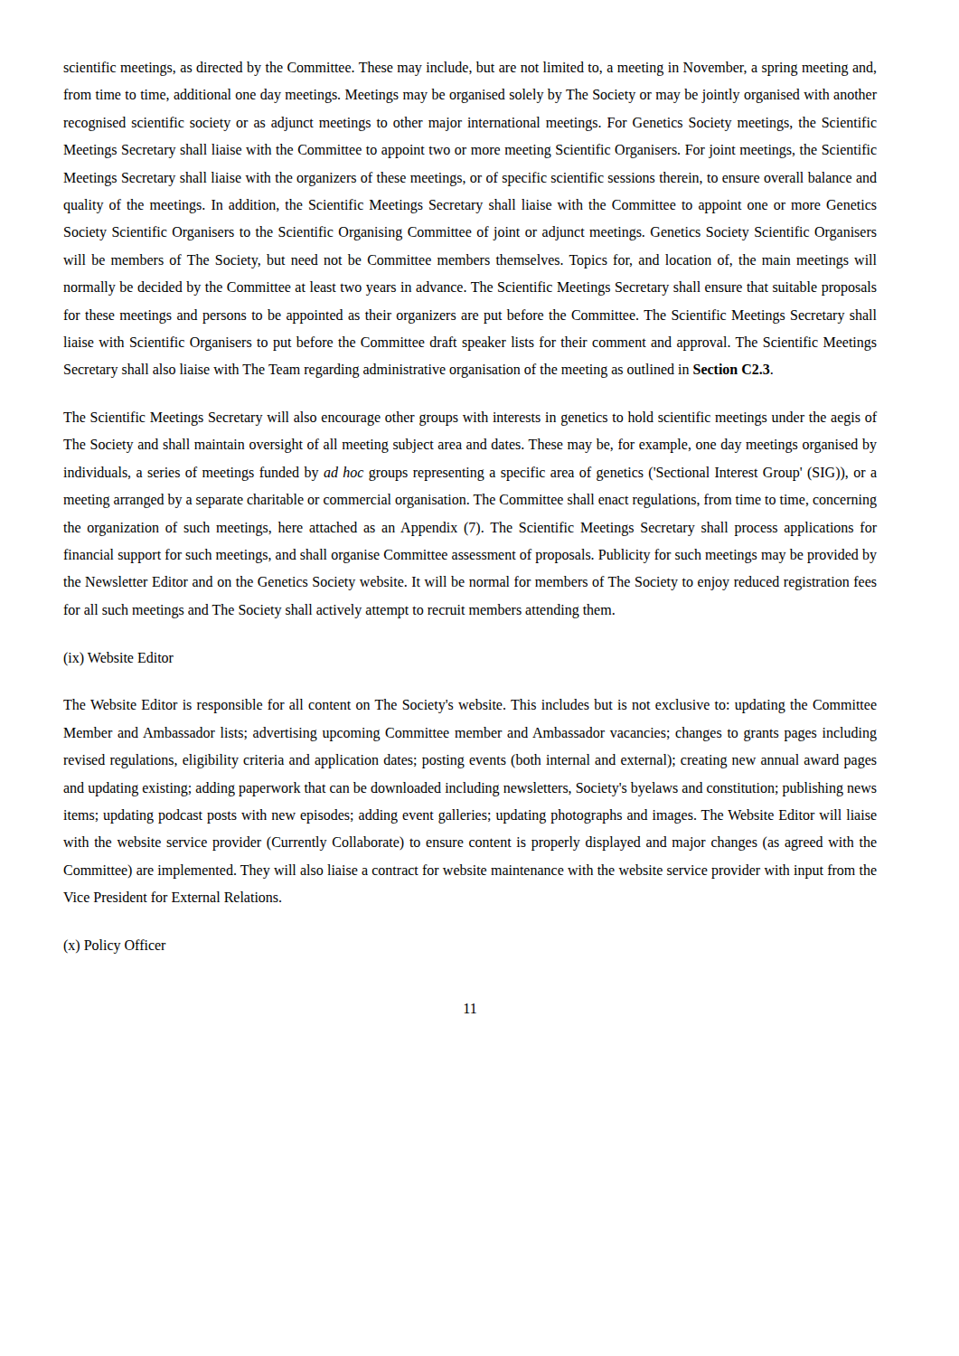scientific meetings, as directed by the Committee. These may include, but are not limited to, a meeting in November, a spring meeting and, from time to time, additional one day meetings. Meetings may be organised solely by The Society or may be jointly organised with another recognised scientific society or as adjunct meetings to other major international meetings. For Genetics Society meetings, the Scientific Meetings Secretary shall liaise with the Committee to appoint two or more meeting Scientific Organisers. For joint meetings, the Scientific Meetings Secretary shall liaise with the organizers of these meetings, or of specific scientific sessions therein, to ensure overall balance and quality of the meetings. In addition, the Scientific Meetings Secretary shall liaise with the Committee to appoint one or more Genetics Society Scientific Organisers to the Scientific Organising Committee of joint or adjunct meetings. Genetics Society Scientific Organisers will be members of The Society, but need not be Committee members themselves. Topics for, and location of, the main meetings will normally be decided by the Committee at least two years in advance. The Scientific Meetings Secretary shall ensure that suitable proposals for these meetings and persons to be appointed as their organizers are put before the Committee. The Scientific Meetings Secretary shall liaise with Scientific Organisers to put before the Committee draft speaker lists for their comment and approval. The Scientific Meetings Secretary shall also liaise with The Team regarding administrative organisation of the meeting as outlined in Section C2.3.
The Scientific Meetings Secretary will also encourage other groups with interests in genetics to hold scientific meetings under the aegis of The Society and shall maintain oversight of all meeting subject area and dates. These may be, for example, one day meetings organised by individuals, a series of meetings funded by ad hoc groups representing a specific area of genetics ('Sectional Interest Group' (SIG)), or a meeting arranged by a separate charitable or commercial organisation. The Committee shall enact regulations, from time to time, concerning the organization of such meetings, here attached as an Appendix (7). The Scientific Meetings Secretary shall process applications for financial support for such meetings, and shall organise Committee assessment of proposals. Publicity for such meetings may be provided by the Newsletter Editor and on the Genetics Society website. It will be normal for members of The Society to enjoy reduced registration fees for all such meetings and The Society shall actively attempt to recruit members attending them.
(ix) Website Editor
The Website Editor is responsible for all content on The Society's website. This includes but is not exclusive to: updating the Committee Member and Ambassador lists; advertising upcoming Committee member and Ambassador vacancies; changes to grants pages including revised regulations, eligibility criteria and application dates; posting events (both internal and external); creating new annual award pages and updating existing; adding paperwork that can be downloaded including newsletters, Society's byelaws and constitution; publishing news items; updating podcast posts with new episodes; adding event galleries; updating photographs and images. The Website Editor will liaise with the website service provider (Currently Collaborate) to ensure content is properly displayed and major changes (as agreed with the Committee) are implemented. They will also liaise a contract for website maintenance with the website service provider with input from the Vice President for External Relations.
(x) Policy Officer
11